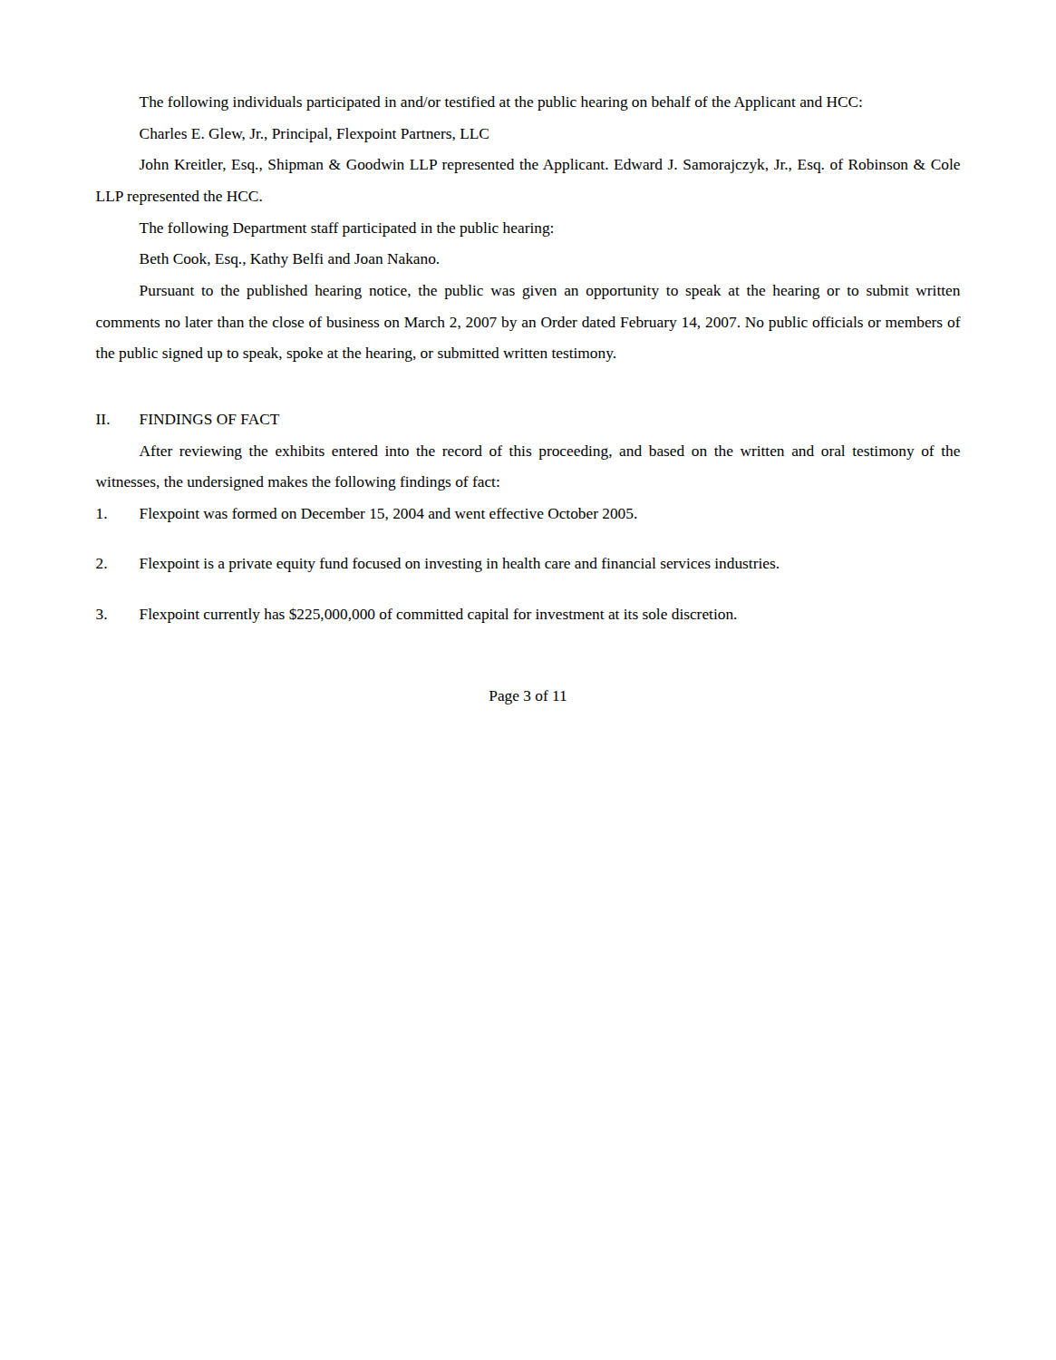The following individuals participated in and/or testified at the public hearing on behalf of the Applicant and HCC:
Charles E. Glew, Jr., Principal, Flexpoint Partners, LLC
John Kreitler, Esq., Shipman & Goodwin LLP represented the Applicant. Edward J. Samorajczyk, Jr., Esq. of Robinson & Cole LLP represented the HCC.
The following Department staff participated in the public hearing:
Beth Cook, Esq., Kathy Belfi and Joan Nakano.
Pursuant to the published hearing notice, the public was given an opportunity to speak at the hearing or to submit written comments no later than the close of business on March 2, 2007 by an Order dated February 14, 2007. No public officials or members of the public signed up to speak, spoke at the hearing, or submitted written testimony.
II. FINDINGS OF FACT
After reviewing the exhibits entered into the record of this proceeding, and based on the written and oral testimony of the witnesses, the undersigned makes the following findings of fact:
1. Flexpoint was formed on December 15, 2004 and went effective October 2005.
2. Flexpoint is a private equity fund focused on investing in health care and financial services industries.
3. Flexpoint currently has $225,000,000 of committed capital for investment at its sole discretion.
Page 3 of 11